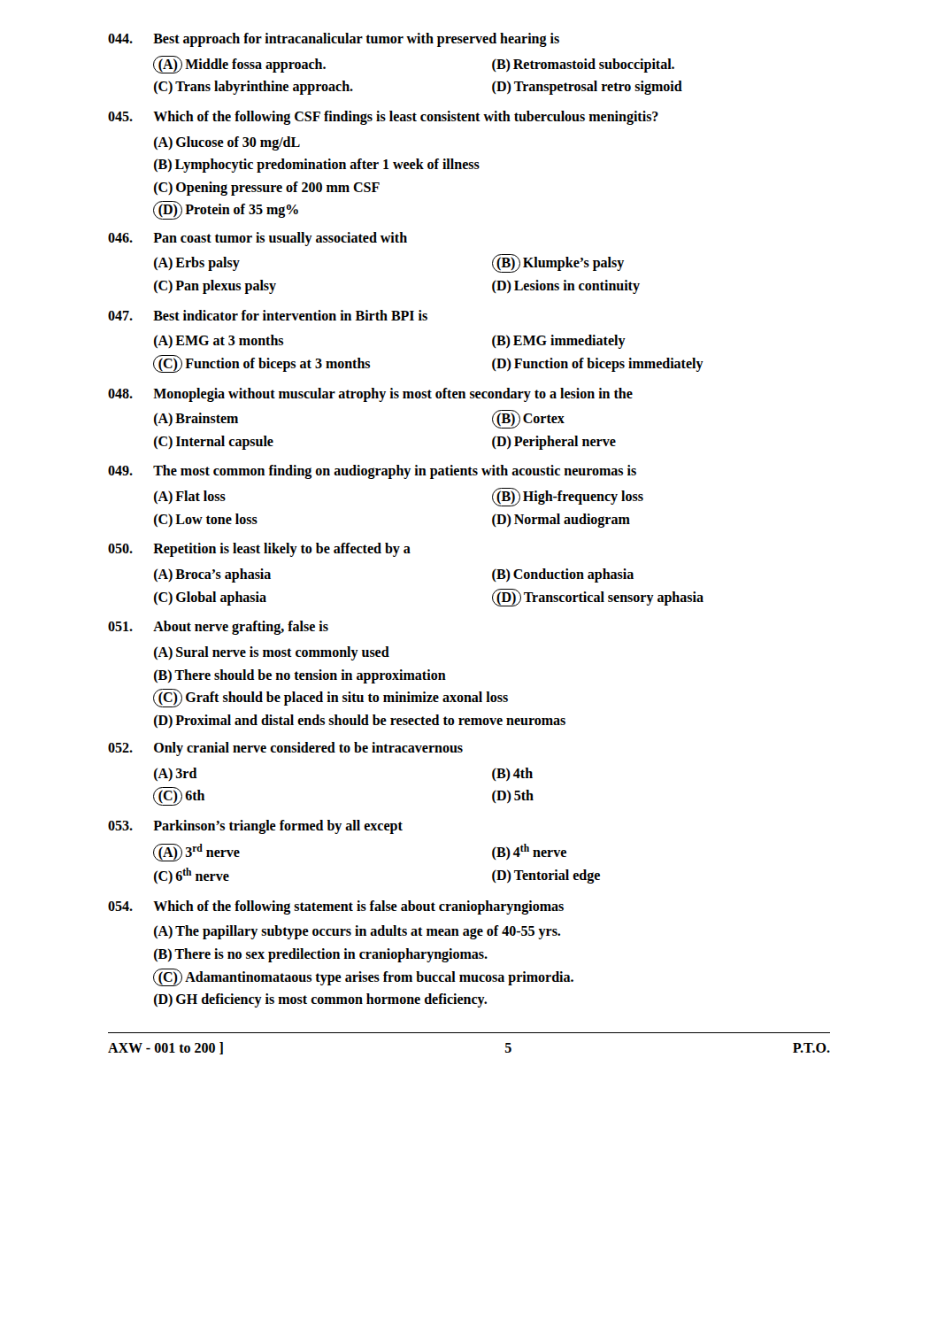044. Best approach for intracanalicular tumor with preserved hearing is
(A) Middle fossa approach.
(B) Retromastoid suboccipital.
(C) Trans labyrinthine approach.
(D) Transpetrosal retro sigmoid
045. Which of the following CSF findings is least consistent with tuberculous meningitis?
(A) Glucose of 30 mg/dL
(B) Lymphocytic predomination after 1 week of illness
(C) Opening pressure of 200 mm CSF
(D) Protein of 35 mg%
046. Pan coast tumor is usually associated with
(A) Erbs palsy
(B) Klumpke’s palsy
(C) Pan plexus palsy
(D) Lesions in continuity
047. Best indicator for intervention in Birth BPI is
(A) EMG at 3 months
(B) EMG immediately
(C) Function of biceps at 3 months
(D) Function of biceps immediately
048. Monoplegia without muscular atrophy is most often secondary to a lesion in the
(A) Brainstem
(B) Cortex
(C) Internal capsule
(D) Peripheral nerve
049. The most common finding on audiography in patients with acoustic neuromas is
(A) Flat loss
(B) High-frequency loss
(C) Low tone loss
(D) Normal audiogram
050. Repetition is least likely to be affected by a
(A) Broca’s aphasia
(B) Conduction aphasia
(C) Global aphasia
(D) Transcortical sensory aphasia
051. About nerve grafting, false is
(A) Sural nerve is most commonly used
(B) There should be no tension in approximation
(C) Graft should be placed in situ to minimize axonal loss
(D) Proximal and distal ends should be resected to remove neuromas
052. Only cranial nerve considered to be intracavernous
(A) 3rd
(B) 4th
(C) 6th
(D) 5th
053. Parkinson’s triangle formed by all except
(A) 3rd nerve
(B) 4th nerve
(C) 6th nerve
(D) Tentorial edge
054. Which of the following statement is false about craniopharyngiomas
(A) The papillary subtype occurs in adults at mean age of 40-55 yrs.
(B) There is no sex predilection in craniopharyngiomas.
(C) Adamantinomataous type arises from buccal mucosa primordia.
(D) GH deficiency is most common hormone deficiency.
AXW - 001 to 200 ] 5 P.T.O.